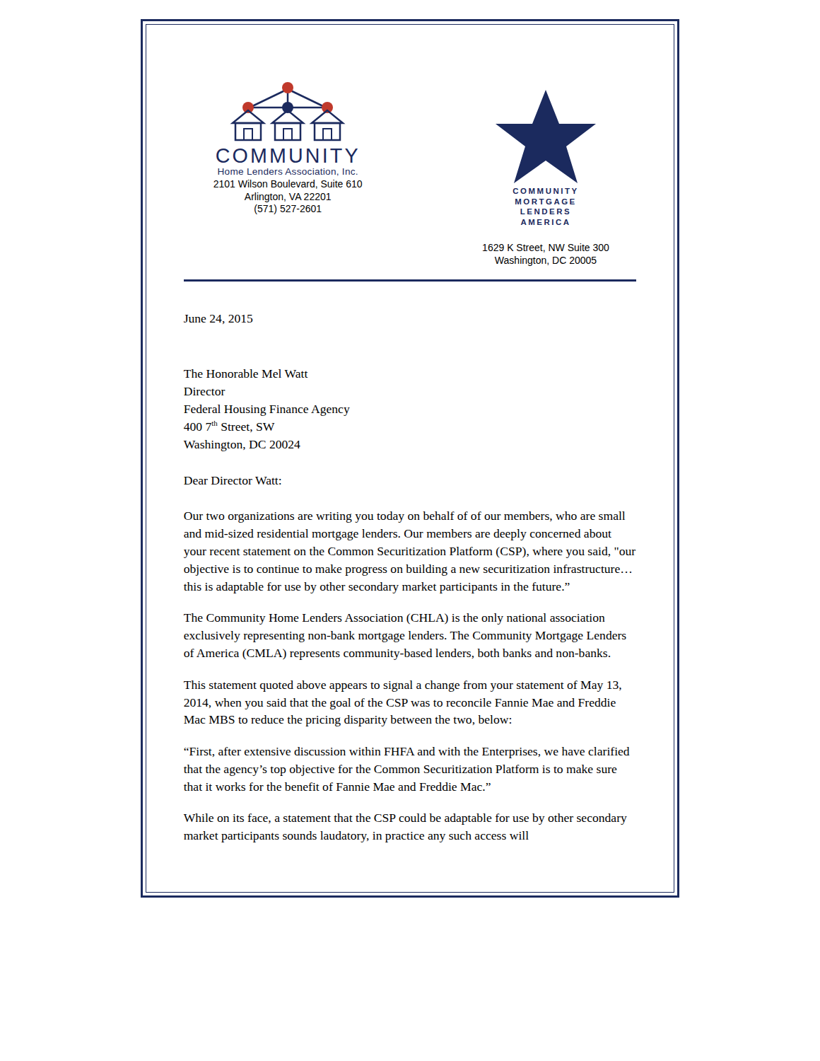COMMUNITY
Home Lenders Association, Inc.
2101 Wilson Boulevard, Suite 610
Arlington, VA 22201
(571) 527-2601
COMMUNITY
MORTGAGE
LENDERS
AMERICA
1629 K Street, NW Suite 300
Washington, DC 20005
June 24, 2015
The Honorable Mel Watt
Director
Federal Housing Finance Agency
400 7th Street, SW
Washington, DC 20024
Dear Director Watt:
Our two organizations are writing you today on behalf of of our members, who are small and mid-sized residential mortgage lenders. Our members are deeply concerned about your recent statement on the Common Securitization Platform (CSP), where you said, "our objective is to continue to make progress on building a new securitization infrastructure…this is adaptable for use by other secondary market participants in the future.”
The Community Home Lenders Association (CHLA) is the only national association exclusively representing non-bank mortgage lenders. The Community Mortgage Lenders of America (CMLA) represents community-based lenders, both banks and non-banks.
This statement quoted above appears to signal a change from your statement of May 13, 2014, when you said that the goal of the CSP was to reconcile Fannie Mae and Freddie Mac MBS to reduce the pricing disparity between the two, below:
“First, after extensive discussion within FHFA and with the Enterprises, we have clarified that the agency’s top objective for the Common Securitization Platform is to make sure that it works for the benefit of Fannie Mae and Freddie Mac.”
While on its face, a statement that the CSP could be adaptable for use by other secondary market participants sounds laudatory, in practice any such access will